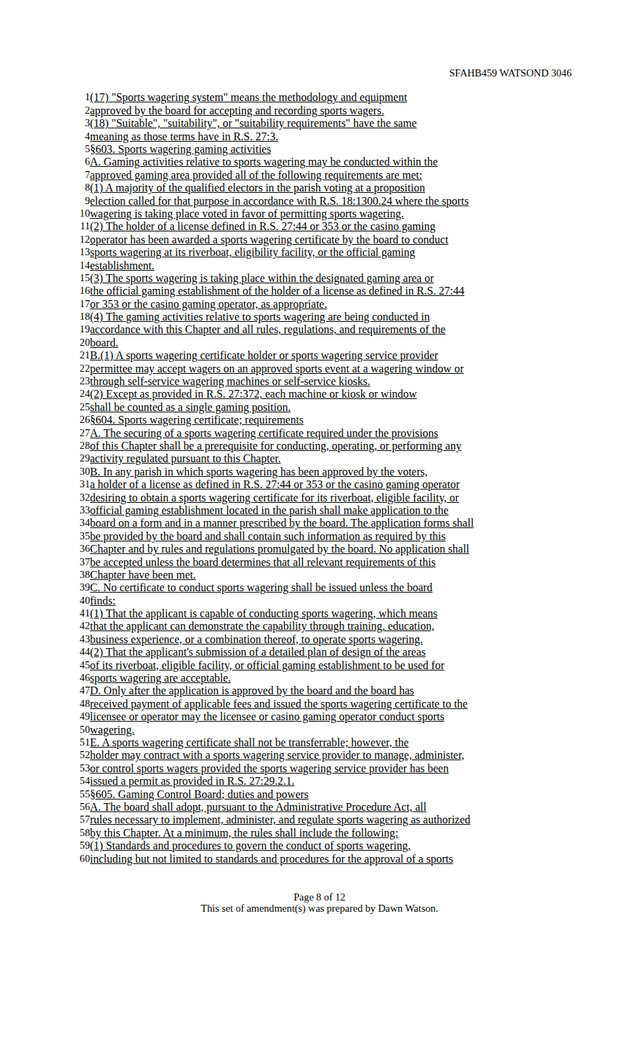SFAHB459 WATSOND 3046
| 1 | (17) "Sports wagering system" means the methodology and equipment |
| 2 | approved by the board for accepting and recording sports wagers. |
| 3 | (18) "Suitable", "suitability", or "suitability requirements" have the same |
| 4 | meaning as those terms have in R.S. 27:3. |
| 5 | §603. Sports wagering gaming activities |
| 6 | A. Gaming activities relative to sports wagering may be conducted within the |
| 7 | approved gaming area provided all of the following requirements are met: |
| 8 | (1) A majority of the qualified electors in the parish voting at a proposition |
| 9 | election called for that purpose in accordance with R.S. 18:1300.24 where the sports |
| 10 | wagering is taking place voted in favor of permitting sports wagering. |
| 11 | (2) The holder of a license defined in R.S. 27:44 or 353 or the casino gaming |
| 12 | operator has been awarded a sports wagering certificate by the board to conduct |
| 13 | sports wagering at its riverboat, eligibility facility, or the official gaming |
| 14 | establishment. |
| 15 | (3) The sports wagering is taking place within the designated gaming area or |
| 16 | the official gaming establishment of the holder of a license as defined in R.S. 27:44 |
| 17 | or 353 or the casino gaming operator, as appropriate. |
| 18 | (4) The gaming activities relative to sports wagering are being conducted in |
| 19 | accordance with this Chapter and all rules, regulations, and requirements of the |
| 20 | board. |
| 21 | B.(1) A sports wagering certificate holder or sports wagering service provider |
| 22 | permittee may accept wagers on an approved sports event at a wagering window or |
| 23 | through self-service wagering machines or self-service kiosks. |
| 24 | (2) Except as provided in R.S. 27:372, each machine or kiosk or window |
| 25 | shall be counted as a single gaming position. |
| 26 | §604. Sports wagering certificate; requirements |
| 27 | A. The securing of a sports wagering certificate required under the provisions |
| 28 | of this Chapter shall be a prerequisite for conducting, operating, or performing any |
| 29 | activity regulated pursuant to this Chapter. |
| 30 | B. In any parish in which sports wagering has been approved by the voters, |
| 31 | a holder of a license as defined in R.S. 27:44 or 353 or the casino gaming operator |
| 32 | desiring to obtain a sports wagering certificate for its riverboat, eligible facility, or |
| 33 | official gaming establishment located in the parish shall make application to the |
| 34 | board on a form and in a manner prescribed by the board. The application forms shall |
| 35 | be provided by the board and shall contain such information as required by this |
| 36 | Chapter and by rules and regulations promulgated by the board. No application shall |
| 37 | be accepted unless the board determines that all relevant requirements of this |
| 38 | Chapter have been met. |
| 39 | C. No certificate to conduct sports wagering shall be issued unless the board |
| 40 | finds: |
| 41 | (1) That the applicant is capable of conducting sports wagering, which means |
| 42 | that the applicant can demonstrate the capability through training, education, |
| 43 | business experience, or a combination thereof, to operate sports wagering. |
| 44 | (2) That the applicant's submission of a detailed plan of design of the areas |
| 45 | of its riverboat, eligible facility, or official gaming establishment to be used for |
| 46 | sports wagering are acceptable. |
| 47 | D. Only after the application is approved by the board and the board has |
| 48 | received payment of applicable fees and issued the sports wagering certificate to the |
| 49 | licensee or operator may the licensee or casino gaming operator conduct sports |
| 50 | wagering. |
| 51 | E. A sports wagering certificate shall not be transferrable; however, the |
| 52 | holder may contract with a sports wagering service provider to manage, administer, |
| 53 | or control sports wagers provided the sports wagering service provider has been |
| 54 | issued a permit as provided in R.S. 27:29.2.1. |
| 55 | §605. Gaming Control Board; duties and powers |
| 56 | A. The board shall adopt, pursuant to the Administrative Procedure Act, all |
| 57 | rules necessary to implement, administer, and regulate sports wagering as authorized |
| 58 | by this Chapter. At a minimum, the rules shall include the following: |
| 59 | (1) Standards and procedures to govern the conduct of sports wagering, |
| 60 | including but not limited to standards and procedures for the approval of a sports |
Page 8 of 12
This set of amendment(s) was prepared by Dawn Watson.